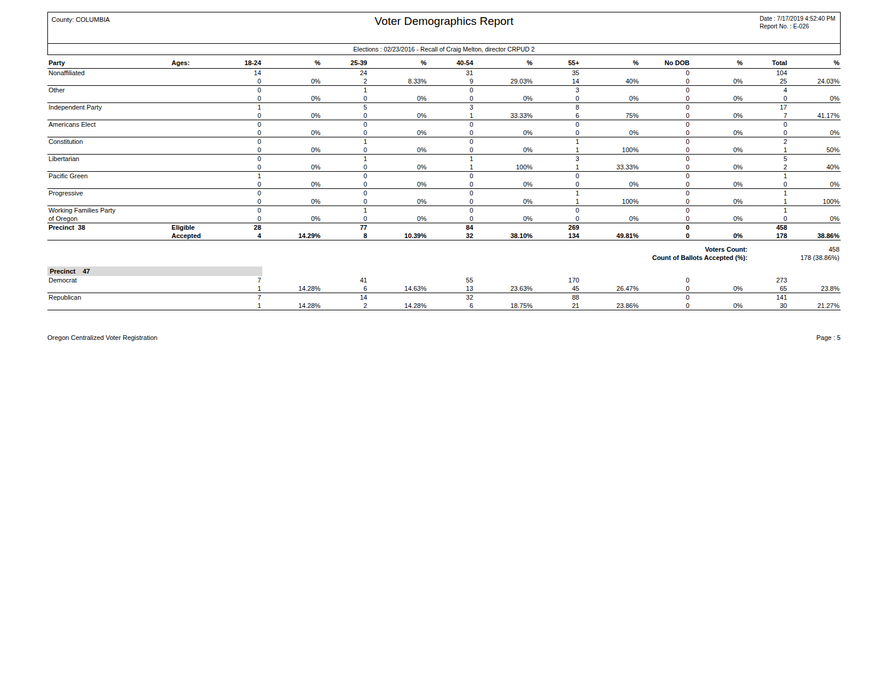County: COLUMBIA
Voter Demographics Report
Date : 7/17/2019 4:52:40 PM
Report No. : E-026
Elections : 02/23/2016 - Recall of Craig Melton, director CRPUD 2
| Party | Ages: | 18-24 | % | 25-39 | % | 40-54 | % | 55+ | % | No DOB | % | Total | % |
| --- | --- | --- | --- | --- | --- | --- | --- | --- | --- | --- | --- | --- | --- |
| Nonaffiliated | | 14 | | 24 | | 31 | | 35 | | 0 | | 104 | |
| | | 0 | 0% | 2 | 8.33% | 9 | 29.03% | 14 | 40% | 0 | 0% | 25 | 24.03% |
| Other | | 0 | | 1 | | 0 | | 3 | | 0 | | 4 | |
| | | 0 | 0% | 0 | 0% | 0 | 0% | 0 | 0% | 0 | 0% | 0 | 0% |
| Independent Party | | 1 | | 5 | | 3 | | 8 | | 0 | | 17 | |
| | | 0 | 0% | 0 | 0% | 1 | 33.33% | 6 | 75% | 0 | 0% | 7 | 41.17% |
| Americans Elect | | 0 | | 0 | | 0 | | 0 | | 0 | | 0 | |
| | | 0 | 0% | 0 | 0% | 0 | 0% | 0 | 0% | 0 | 0% | 0 | 0% |
| Constitution | | 0 | | 1 | | 0 | | 1 | | 0 | | 2 | |
| | | 0 | 0% | 0 | 0% | 0 | 0% | 1 | 100% | 0 | 0% | 1 | 50% |
| Libertarian | | 0 | | 1 | | 1 | | 3 | | 0 | | 5 | |
| | | 0 | 0% | 0 | 0% | 1 | 100% | 1 | 33.33% | 0 | 0% | 2 | 40% |
| Pacific Green | | 1 | | 0 | | 0 | | 0 | | 0 | | 1 | |
| | | 0 | 0% | 0 | 0% | 0 | 0% | 0 | 0% | 0 | 0% | 0 | 0% |
| Progressive | | 0 | | 0 | | 0 | | 1 | | 0 | | 1 | |
| | | 0 | 0% | 0 | 0% | 0 | 0% | 1 | 100% | 0 | 0% | 1 | 100% |
| Working Families Party | | 0 | | 1 | | 0 | | 0 | | 0 | | 1 | |
| of Oregon | | 0 | 0% | 0 | 0% | 0 | 0% | 0 | 0% | 0 | 0% | 0 | 0% |
| Precinct 38 | Eligible | 28 | | 77 | | 84 | | 269 | | 0 | | 458 | |
| | Accepted | 4 | 14.29% | 8 | 10.39% | 32 | 38.10% | 134 | 49.81% | 0 | 0% | 178 | 38.86% |
| | Voters Count: | 458 |
| | Count of Ballots Accepted (%): | 178 (38.86%) |
| Precinct 47 | |
| Democrat | | 7 | | 41 | | 55 | | 170 | | 0 | | 273 | |
| | | 1 | 14.28% | 6 | 14.63% | 13 | 23.63% | 45 | 26.47% | 0 | 0% | 65 | 23.8% |
| Republican | | 7 | | 14 | | 32 | | 88 | | 0 | | 141 | |
| | | 1 | 14.28% | 2 | 14.28% | 6 | 18.75% | 21 | 23.86% | 0 | 0% | 30 | 21.27% |
Oregon Centralized Voter Registration Page : 5